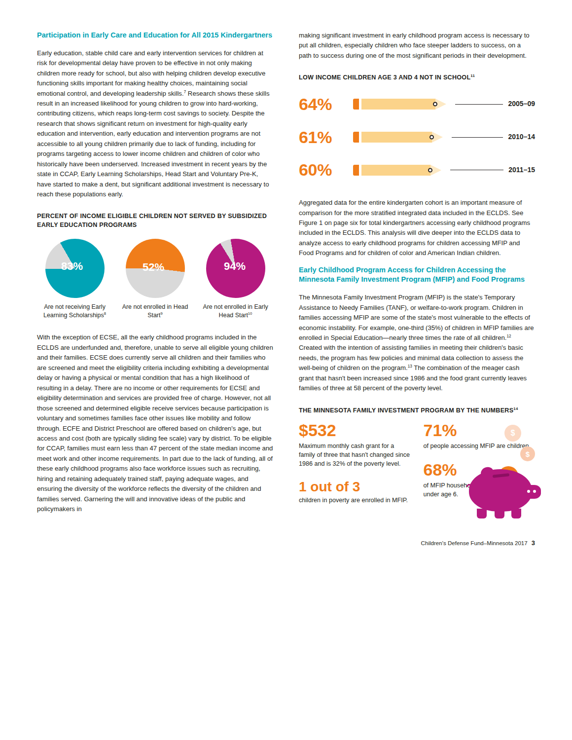Participation in Early Care and Education for All 2015 Kindergartners
Early education, stable child care and early intervention services for children at risk for developmental delay have proven to be effective in not only making children more ready for school, but also with helping children develop executive functioning skills important for making healthy choices, maintaining social emotional control, and developing leadership skills.7 Research shows these skills result in an increased likelihood for young children to grow into hard-working, contributing citizens, which reaps long-term cost savings to society. Despite the research that shows significant return on investment for high-quality early education and intervention, early education and intervention programs are not accessible to all young children primarily due to lack of funding, including for programs targeting access to lower income children and children of color who historically have been underserved. Increased investment in recent years by the state in CCAP, Early Learning Scholarships, Head Start and Voluntary Pre-K, have started to make a dent, but significant additional investment is necessary to reach these populations early.
Percent of income eligible children not served by subsidized early education programs
83%
Are not receiving Early Learning Scholarships8
52%
Are not enrolled in Head Start9
94%
Are not enrolled in Early Head Start10
With the exception of ECSE, all the early childhood programs included in the ECLDS are underfunded and, therefore, unable to serve all eligible young children and their families. ECSE does currently serve all children and their families who are screened and meet the eligibility criteria including exhibiting a developmental delay or having a physical or mental condition that has a high likelihood of resulting in a delay. There are no income or other requirements for ECSE and eligibility determination and services are provided free of charge. However, not all those screened and determined eligible receive services because participation is voluntary and sometimes families face other issues like mobility and follow through. ECFE and District Preschool are offered based on children's age, but access and cost (both are typically sliding fee scale) vary by district. To be eligible for CCAP, families must earn less than 47 percent of the state median income and meet work and other income requirements. In part due to the lack of funding, all of these early childhood programs also face workforce issues such as recruiting, hiring and retaining adequately trained staff, paying adequate wages, and ensuring the diversity of the workforce reflects the diversity of the children and families served. Garnering the will and innovative ideas of the public and policymakers in
making significant investment in early childhood program access is necessary to put all children, especially children who face steeper ladders to success, on a path to success during one of the most significant periods in their development.
Low income children age 3 and 4 not in school11
64%
2005–09
61%
2010–14
60%
2011–15
Aggregated data for the entire kindergarten cohort is an important measure of comparison for the more stratified integrated data included in the ECLDS. See Figure 1 on page six for total kindergartners accessing early childhood programs included in the ECLDS. This analysis will dive deeper into the ECLDS data to analyze access to early childhood programs for children accessing MFIP and Food Programs and for children of color and American Indian children.
Early Childhood Program Access for Children Accessing the Minnesota Family Investment Program (MFIP) and Food Programs
The Minnesota Family Investment Program (MFIP) is the state's Temporary Assistance to Needy Families (TANF), or welfare-to-work program. Children in families accessing MFIP are some of the state's most vulnerable to the effects of economic instability. For example, one-third (35%) of children in MFIP families are enrolled in Special Education—nearly three times the rate of all children.12 Created with the intention of assisting families in meeting their children's basic needs, the program has few policies and minimal data collection to assess the well-being of children on the program.13 The combination of the meager cash grant that hasn't been increased since 1986 and the food grant currently leaves families of three at 58 percent of the poverty level.
The Minnesota Family Investment Program by the numbers14
$532
Maximum monthly cash grant for a family of three that hasn't changed since 1986 and is 32% of the poverty level.
1 out of 3
children in poverty are enrolled in MFIP.
71%
of people accessing MFIP are children.
68%
of MFIP households included a child under age 6.
$
$
$
Children's Defense Fund–Minnesota 20173